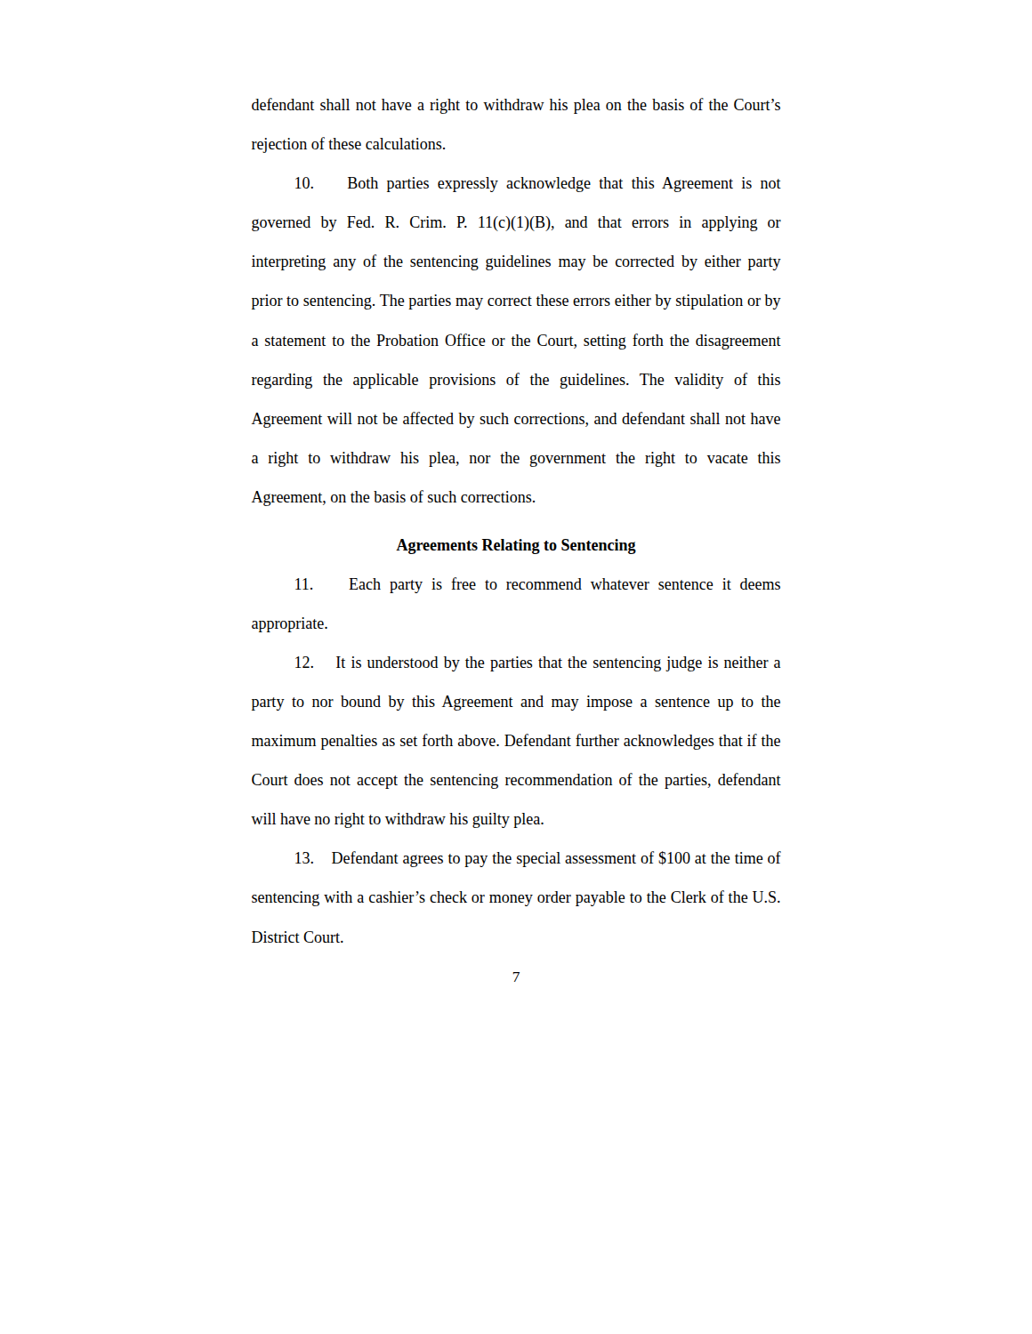defendant shall not have a right to withdraw his plea on the basis of the Court’s rejection of these calculations.
10. Both parties expressly acknowledge that this Agreement is not governed by Fed. R. Crim. P. 11(c)(1)(B), and that errors in applying or interpreting any of the sentencing guidelines may be corrected by either party prior to sentencing. The parties may correct these errors either by stipulation or by a statement to the Probation Office or the Court, setting forth the disagreement regarding the applicable provisions of the guidelines. The validity of this Agreement will not be affected by such corrections, and defendant shall not have a right to withdraw his plea, nor the government the right to vacate this Agreement, on the basis of such corrections.
Agreements Relating to Sentencing
11. Each party is free to recommend whatever sentence it deems appropriate.
12. It is understood by the parties that the sentencing judge is neither a party to nor bound by this Agreement and may impose a sentence up to the maximum penalties as set forth above. Defendant further acknowledges that if the Court does not accept the sentencing recommendation of the parties, defendant will have no right to withdraw his guilty plea.
13. Defendant agrees to pay the special assessment of $100 at the time of sentencing with a cashier’s check or money order payable to the Clerk of the U.S. District Court.
7